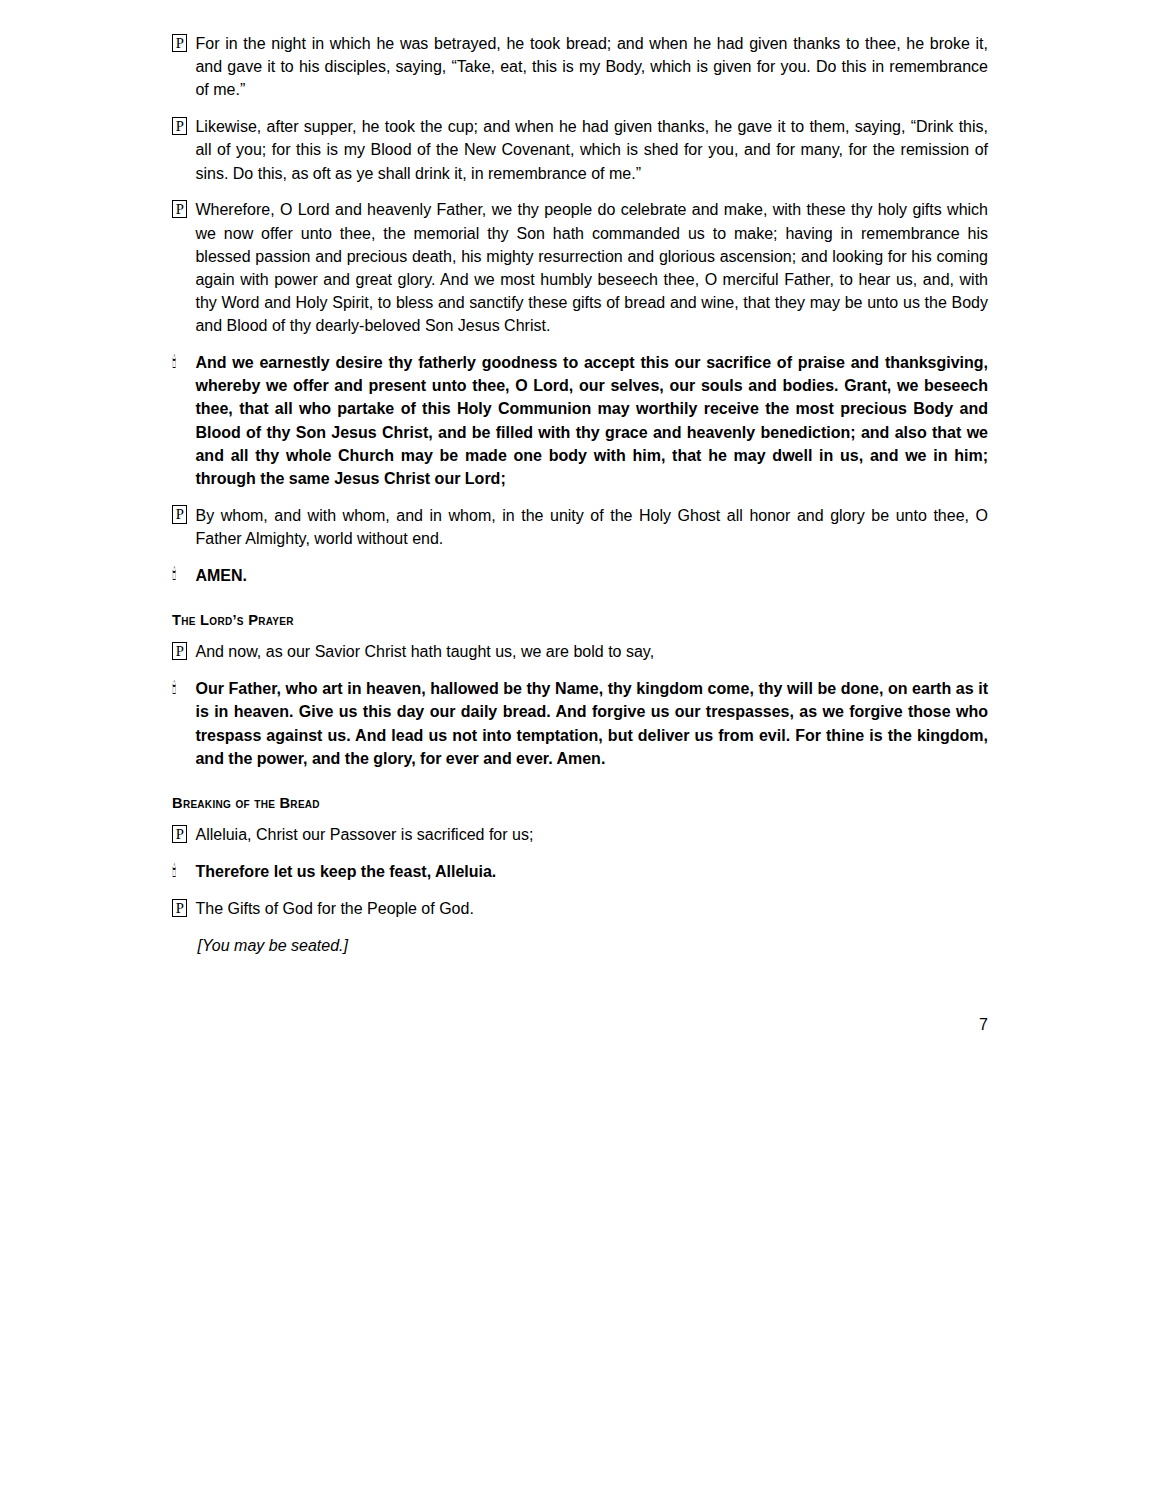P
For in the night in which he was betrayed, he took bread; and when he had given thanks to thee, he broke it, and gave it to his disciples, saying, “Take, eat, this is my Body, which is given for you. Do this in remembrance of me.”
P
Likewise, after supper, he took the cup; and when he had given thanks, he gave it to them, saying, “Drink this, all of you; for this is my Blood of the New Covenant, which is shed for you, and for many, for the remission of sins. Do this, as oft as ye shall drink it, in remembrance of me.”
P
Wherefore, O Lord and heavenly Father, we thy people do celebrate and make, with these thy holy gifts which we now offer unto thee, the memorial thy Son hath commanded us to make; having in remembrance his blessed passion and precious death, his mighty resurrection and glorious ascension; and looking for his coming again with power and great glory. And we most humbly beseech thee, O merciful Father, to hear us, and, with thy Word and Holy Spirit, to bless and sanctify these gifts of bread and wine, that they may be unto us the Body and Blood of thy dearly-beloved Son Jesus Christ.
🕯
And we earnestly desire thy fatherly goodness to accept this our sacrifice of praise and thanksgiving, whereby we offer and present unto thee, O Lord, our selves, our souls and bodies. Grant, we beseech thee, that all who partake of this Holy Communion may worthily receive the most precious Body and Blood of thy Son Jesus Christ, and be filled with thy grace and heavenly benediction; and also that we and all thy whole Church may be made one body with him, that he may dwell in us, and we in him; through the same Jesus Christ our Lord;
P
By whom, and with whom, and in whom, in the unity of the Holy Ghost all honor and glory be unto thee, O Father Almighty, world without end.
🕯
AMEN.
The Lord’s Prayer
P
And now, as our Savior Christ hath taught us, we are bold to say,
🕯
Our Father, who art in heaven, hallowed be thy Name, thy kingdom come, thy will be done, on earth as it is in heaven. Give us this day our daily bread. And forgive us our trespasses, as we forgive those who trespass against us. And lead us not into temptation, but deliver us from evil. For thine is the kingdom, and the power, and the glory, for ever and ever. Amen.
Breaking of the Bread
P
Alleluia, Christ our Passover is sacrificed for us;
🕯
Therefore let us keep the feast, Alleluia.
P
The Gifts of God for the People of God.
[You may be seated.]
7